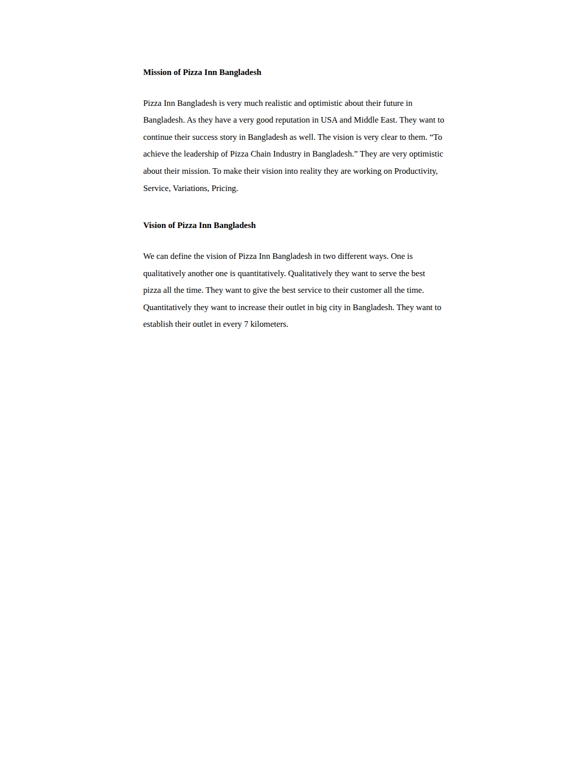Mission of Pizza Inn Bangladesh
Pizza Inn Bangladesh is very much realistic and optimistic about their future in Bangladesh. As they have a very good reputation in USA and Middle East. They want to continue their success story in Bangladesh as well. The vision is very clear to them. “To achieve the leadership of Pizza Chain Industry in Bangladesh.” They are very optimistic about their mission. To make their vision into reality they are working on Productivity, Service, Variations, Pricing.
Vision of Pizza Inn Bangladesh
We can define the vision of Pizza Inn Bangladesh in two different ways. One is qualitatively another one is quantitatively. Qualitatively they want to serve the best pizza all the time. They want to give the best service to their customer all the time. Quantitatively they want to increase their outlet in big city in Bangladesh. They want to establish their outlet in every 7 kilometers.